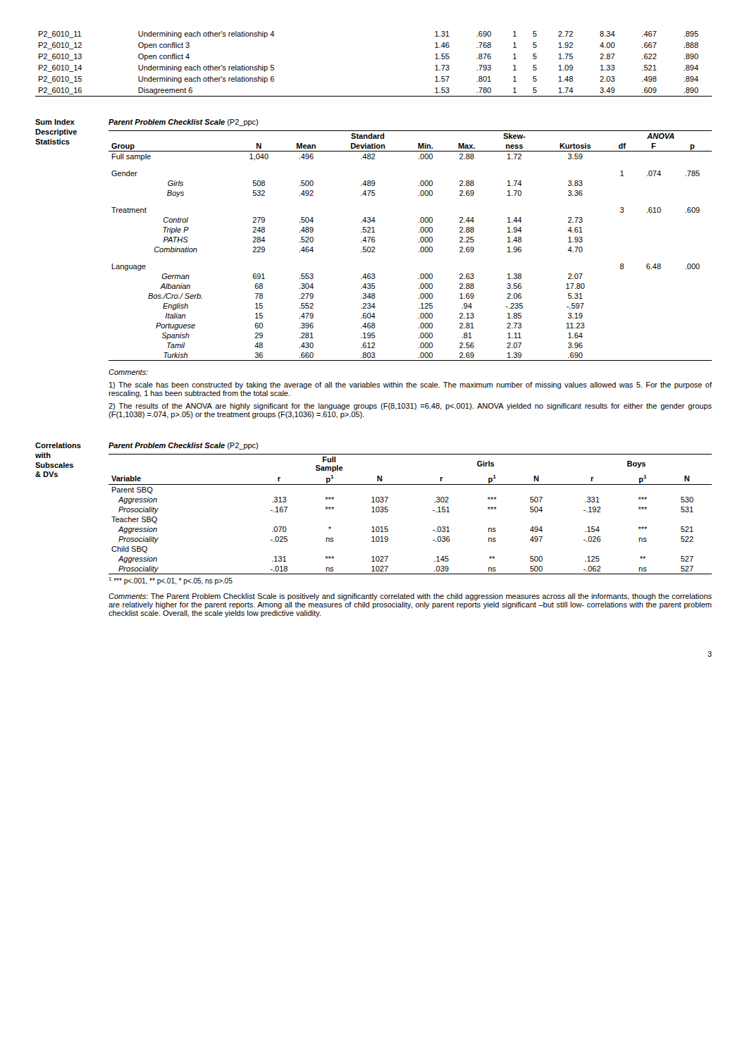| P2_6010_11 | Undermining each other's relationship 4 | 1.31 | .690 | 1 | 5 | 2.72 | 8.34 | .467 | .895 |
| P2_6010_12 | Open conflict 3 | 1.46 | .768 | 1 | 5 | 1.92 | 4.00 | .667 | .888 |
| P2_6010_13 | Open conflict 4 | 1.55 | .876 | 1 | 5 | 1.75 | 2.87 | .622 | .890 |
| P2_6010_14 | Undermining each other's relationship 5 | 1.73 | .793 | 1 | 5 | 1.09 | 1.33 | .521 | .894 |
| P2_6010_15 | Undermining each other's relationship 6 | 1.57 | .801 | 1 | 5 | 1.48 | 2.03 | .498 | .894 |
| P2_6010_16 | Disagreement 6 | 1.53 | .780 | 1 | 5 | 1.74 | 3.49 | .609 | .890 |
Sum Index
Descriptive
Statistics
Parent Problem Checklist Scale (P2_ppc)
| | | | Standard | | | Skew- | | ANOVA |
| --- | --- | --- | --- | --- | --- | --- | --- | --- |
| Group | N | Mean | Deviation | Min. | Max. | ness | Kurtosis | df | F | p |
| Full sample | 1,040 | .496 | .482 | .000 | 2.88 | 1.72 | 3.59 | | | |
| Gender | | | | | | | | 1 | .074 | .785 |
| Girls | 508 | .500 | .489 | .000 | 2.88 | 1.74 | 3.83 | | | |
| Boys | 532 | .492 | .475 | .000 | 2.69 | 1.70 | 3.36 | | | |
| Treatment | | | | | | | | 3 | .610 | .609 |
| Control | 279 | .504 | .434 | .000 | 2.44 | 1.44 | 2.73 | | | |
| Triple P | 248 | .489 | .521 | .000 | 2.88 | 1.94 | 4.61 | | | |
| PATHS | 284 | .520 | .476 | .000 | 2.25 | 1.48 | 1.93 | | | |
| Combination | 229 | .464 | .502 | .000 | 2.69 | 1.96 | 4.70 | | | |
| Language | | | | | | | | 8 | 6.48 | .000 |
| German | 691 | .553 | .463 | .000 | 2.63 | 1.38 | 2.07 | | | |
| Albanian | 68 | .304 | .435 | .000 | 2.88 | 3.56 | 17.80 | | | |
| Bos./Cro./ Serb. | 78 | .279 | .348 | .000 | 1.69 | 2.06 | 5.31 | | | |
| English | 15 | .552 | .234 | .125 | .94 | -.235 | -.597 | | | |
| Italian | 15 | .479 | .604 | .000 | 2.13 | 1.85 | 3.19 | | | |
| Portuguese | 60 | .396 | .468 | .000 | 2.81 | 2.73 | 11.23 | | | |
| Spanish | 29 | .281 | .195 | .000 | .81 | 1.11 | 1.64 | | | |
| Tamil | 48 | .430 | .612 | .000 | 2.56 | 2.07 | 3.96 | | | |
| Turkish | 36 | .660 | .803 | .000 | 2.69 | 1.39 | .690 | | | |
Comments:
1) The scale has been constructed by taking the average of all the variables within the scale. The maximum number of missing values allowed was 5. For the purpose of rescaling, 1 has been subtracted from the total scale.
2) The results of the ANOVA are highly significant for the language groups (F(8,1031) =6.48, p<.001). ANOVA yielded no significant results for either the gender groups (F(1,1038) =.074, p>.05) or the treatment groups (F(3,1036) =.610, p>.05).
Correlations
with
Subscales
& DVs
Parent Problem Checklist Scale (P2_ppc)
| | Full Sample | Girls | Boys |
| --- | --- | --- | --- |
| Variable | r | p 1 | N | r | p 1 | N | r | p 1 | N |
| Parent SBQ | | | | | | | | | |
| Aggression | .313 | *** | 1037 | .302 | *** | 507 | .331 | *** | 530 |
| Prosociality | -.167 | *** | 1035 | -.151 | *** | 504 | -.192 | *** | 531 |
| Teacher SBQ | | | | | | | | | |
| Aggression | .070 | * | 1015 | -.031 | ns | 494 | .154 | *** | 521 |
| Prosociality | -.025 | ns | 1019 | -.036 | ns | 497 | -.026 | ns | 522 |
| Child SBQ | | | | | | | | | |
| Aggression | .131 | *** | 1027 | .145 | ** | 500 | .125 | ** | 527 |
| Prosociality | -.018 | ns | 1027 | .039 | ns | 500 | -.062 | ns | 527 |
1 *** p<.001, ** p<.01, * p<.05, ns p>.05
Comments: The Parent Problem Checklist Scale is positively and significantly correlated with the child aggression measures across all the informants, though the correlations are relatively higher for the parent reports. Among all the measures of child prosociality, only parent reports yield significant –but still low- correlations with the parent problem checklist scale. Overall, the scale yields low predictive validity.
3